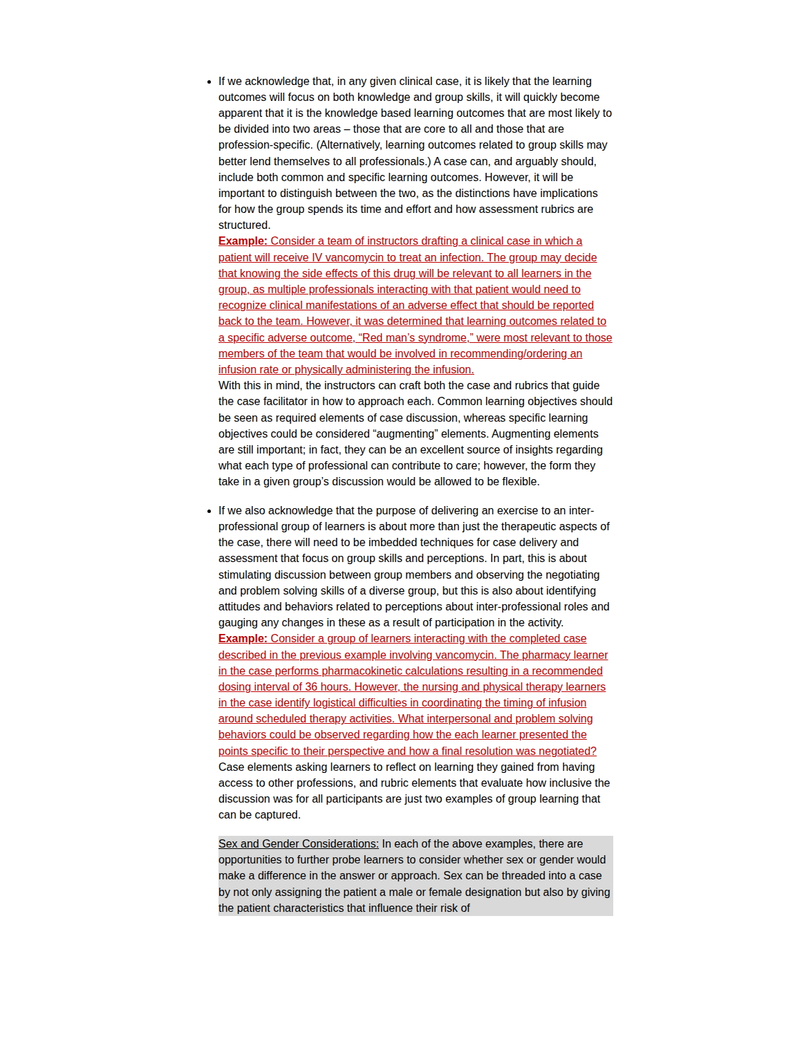If we acknowledge that, in any given clinical case, it is likely that the learning outcomes will focus on both knowledge and group skills, it will quickly become apparent that it is the knowledge based learning outcomes that are most likely to be divided into two areas – those that are core to all and those that are profession-specific. (Alternatively, learning outcomes related to group skills may better lend themselves to all professionals.) A case can, and arguably should, include both common and specific learning outcomes. However, it will be important to distinguish between the two, as the distinctions have implications for how the group spends its time and effort and how assessment rubrics are structured.
Example: Consider a team of instructors drafting a clinical case in which a patient will receive IV vancomycin to treat an infection. The group may decide that knowing the side effects of this drug will be relevant to all learners in the group, as multiple professionals interacting with that patient would need to recognize clinical manifestations of an adverse effect that should be reported back to the team. However, it was determined that learning outcomes related to a specific adverse outcome, “Red man’s syndrome,” were most relevant to those members of the team that would be involved in recommending/ordering an infusion rate or physically administering the infusion.
With this in mind, the instructors can craft both the case and rubrics that guide the case facilitator in how to approach each. Common learning objectives should be seen as required elements of case discussion, whereas specific learning objectives could be considered “augmenting” elements. Augmenting elements are still important; in fact, they can be an excellent source of insights regarding what each type of professional can contribute to care; however, the form they take in a given group’s discussion would be allowed to be flexible.
If we also acknowledge that the purpose of delivering an exercise to an inter-professional group of learners is about more than just the therapeutic aspects of the case, there will need to be imbedded techniques for case delivery and assessment that focus on group skills and perceptions. In part, this is about stimulating discussion between group members and observing the negotiating and problem solving skills of a diverse group, but this is also about identifying attitudes and behaviors related to perceptions about inter-professional roles and gauging any changes in these as a result of participation in the activity.
Example: Consider a group of learners interacting with the completed case described in the previous example involving vancomycin. The pharmacy learner in the case performs pharmacokinetic calculations resulting in a recommended dosing interval of 36 hours. However, the nursing and physical therapy learners in the case identify logistical difficulties in coordinating the timing of infusion around scheduled therapy activities. What interpersonal and problem solving behaviors could be observed regarding how the each learner presented the points specific to their perspective and how a final resolution was negotiated?
Case elements asking learners to reflect on learning they gained from having access to other professions, and rubric elements that evaluate how inclusive the discussion was for all participants are just two examples of group learning that can be captured.
Sex and Gender Considerations: In each of the above examples, there are opportunities to further probe learners to consider whether sex or gender would make a difference in the answer or approach. Sex can be threaded into a case by not only assigning the patient a male or female designation but also by giving the patient characteristics that influence their risk of